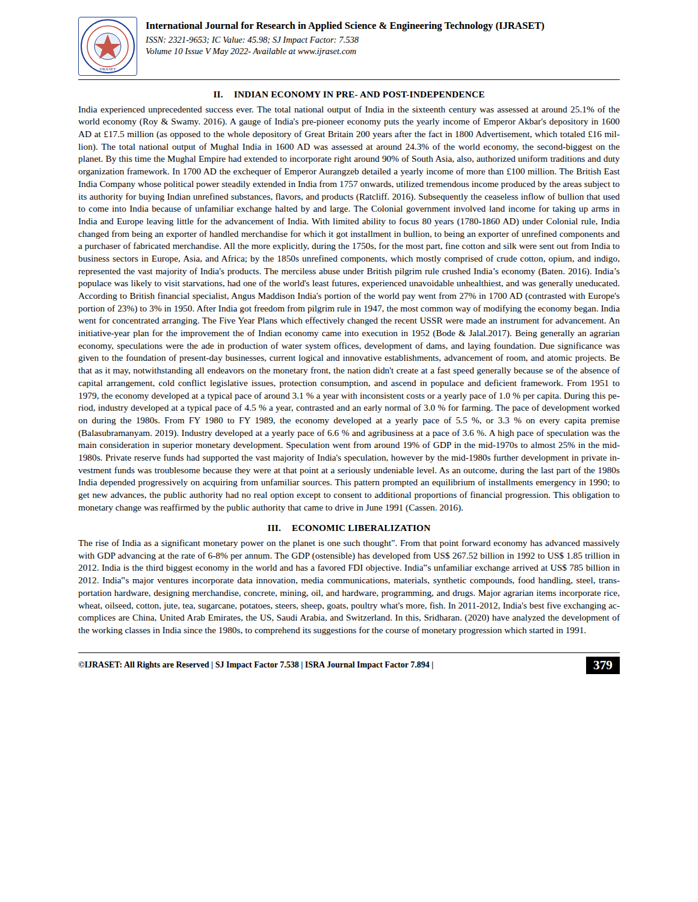IJRASET
International Journal for Research in Applied Science & Engineering Technology (IJRASET)
ISSN: 2321-9653; IC Value: 45.98; SJ Impact Factor: 7.538
Volume 10 Issue V May 2022- Available at www.ijraset.com
II. INDIAN ECONOMY IN PRE- AND POST-INDEPENDENCE
India experienced unprecedented success ever. The total national output of India in the sixteenth century was assessed at around 25.1% of the world economy (Roy & Swamy. 2016). A gauge of India's pre-pioneer economy puts the yearly income of Emperor Akbar's depository in 1600 AD at £17.5 million (as opposed to the whole depository of Great Britain 200 years after the fact in 1800 Advertisement, which totaled £16 million). The total national output of Mughal India in 1600 AD was assessed at around 24.3% of the world economy, the second-biggest on the planet. By this time the Mughal Empire had extended to incorporate right around 90% of South Asia, also, authorized uniform traditions and duty organization framework. In 1700 AD the exchequer of Emperor Aurangzeb detailed a yearly income of more than £100 million. The British East India Company whose political power steadily extended in India from 1757 onwards, utilized tremendous income produced by the areas subject to its authority for buying Indian unrefined substances, flavors, and products (Ratcliff. 2016). Subsequently the ceaseless inflow of bullion that used to come into India because of unfamiliar exchange halted by and large. The Colonial government involved land income for taking up arms in India and Europe leaving little for the advancement of India. With limited ability to focus 80 years (1780-1860 AD) under Colonial rule, India changed from being an exporter of handled merchandise for which it got installment in bullion, to being an exporter of unrefined components and a purchaser of fabricated merchandise. All the more explicitly, during the 1750s, for the most part, fine cotton and silk were sent out from India to business sectors in Europe, Asia, and Africa; by the 1850s unrefined components, which mostly comprised of crude cotton, opium, and indigo, represented the vast majority of India's products. The merciless abuse under British pilgrim rule crushed India’s economy (Baten. 2016). India’s populace was likely to visit starvations, had one of the world's least futures, experienced unavoidable unhealthiest, and was generally uneducated. According to British financial specialist, Angus Maddison India's portion of the world pay went from 27% in 1700 AD (contrasted with Europe's portion of 23%) to 3% in 1950. After India got freedom from pilgrim rule in 1947, the most common way of modifying the economy began. India went for concentrated arranging. The Five Year Plans which effectively changed the recent USSR were made an instrument for advancement. An initiative-year plan for the improvement the of Indian economy came into execution in 1952 (Bode & Jalal.2017). Being generally an agrarian economy, speculations were the ade in production of water system offices, development of dams, and laying foundation. Due significance was given to the foundation of present-day businesses, current logical and innovative establishments, advancement of room, and atomic projects. Be that as it may, notwithstanding all endeavors on the monetary front, the nation didn't create at a fast speed generally because se of the absence of capital arrangement, cold conflict legislative issues, protection consumption, and ascend in populace and deficient framework. From 1951 to 1979, the economy developed at a typical pace of around 3.1 % a year with inconsistent costs or a yearly pace of 1.0 % per capita. During this period, industry developed at a typical pace of 4.5 % a year, contrasted and an early normal of 3.0 % for farming. The pace of development worked on during the 1980s. From FY 1980 to FY 1989, the economy developed at a yearly pace of 5.5 %, or 3.3 % on every capita premise (Balasubramanyam. 2019). Industry developed at a yearly pace of 6.6 % and agribusiness at a pace of 3.6 %. A high pace of speculation was the main consideration in superior monetary development. Speculation went from around 19% of GDP in the mid-1970s to almost 25% in the mid-1980s. Private reserve funds had supported the vast majority of India's speculation, however by the mid-1980s further development in private investment funds was troublesome because they were at that point at a seriously undeniable level. As an outcome, during the last part of the 1980s India depended progressively on acquiring from unfamiliar sources. This pattern prompted an equilibrium of installments emergency in 1990; to get new advances, the public authority had no real option except to consent to additional proportions of financial progression. This obligation to monetary change was reaffirmed by the public authority that came to drive in June 1991 (Cassen. 2016).
III. ECONOMIC LIBERALIZATION
The rise of India as a significant monetary power on the planet is one such thought". From that point forward economy has advanced massively with GDP advancing at the rate of 6-8% per annum. The GDP (ostensible) has developed from US$ 267.52 billion in 1992 to US$ 1.85 trillion in 2012. India is the third biggest economy in the world and has a favored FDI objective. India‟s unfamiliar exchange arrived at US$ 785 billion in 2012. India‟s major ventures incorporate data innovation, media communications, materials, synthetic compounds, food handling, steel, transportation hardware, designing merchandise, concrete, mining, oil, and hardware, programming, and drugs. Major agrarian items incorporate rice, wheat, oilseed, cotton, jute, tea, sugarcane, potatoes, steers, sheep, goats, poultry what's more, fish. In 2011-2012, India's best five exchanging accomplices are China, United Arab Emirates, the US, Saudi Arabia, and Switzerland. In this, Sridharan. (2020) have analyzed the development of the working classes in India since the 1980s, to comprehend its suggestions for the course of monetary progression which started in 1991.
©IJRASET: All Rights are Reserved | SJ Impact Factor 7.538 | ISRA Journal Impact Factor 7.894 | 379